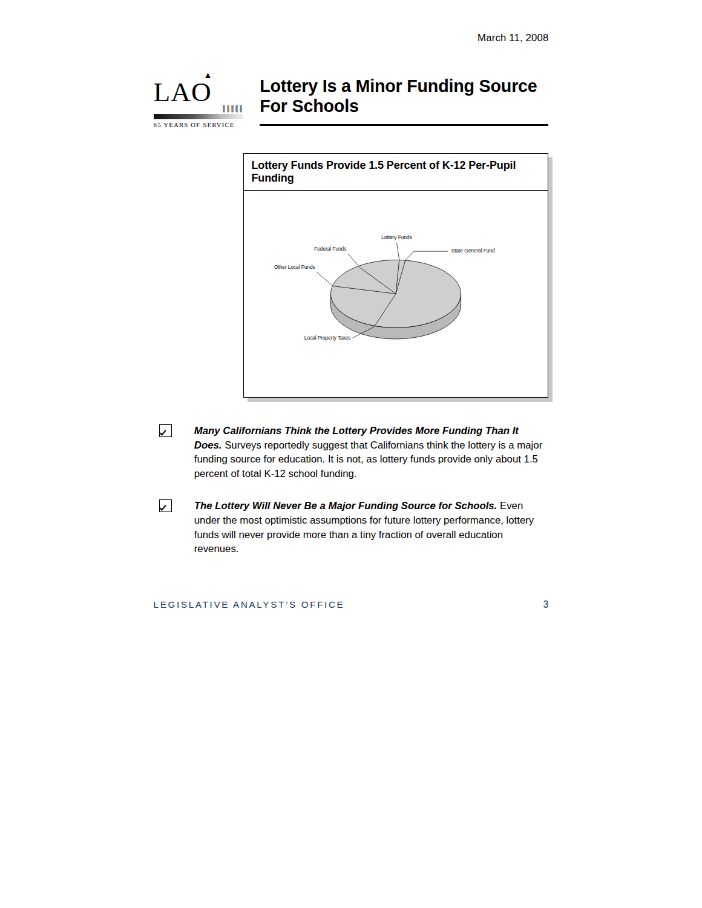March 11, 2008
LAO▲
∥∥∥∥∥
65 Years of Service
Lottery Is a Minor Funding Source
For Schools
Lottery Funds Provide 1.5 Percent of K-12 Per-Pupil Funding
State General Fund Lottery Funds Federal Funds Other Local Funds Local Property Taxes
Many Californians Think the Lottery Provides More Funding Than It Does. Surveys reportedly suggest that Californians think the lottery is a major funding source for education. It is not, as lottery funds provide only about 1.5 percent of total K-12 school funding.
The Lottery Will Never Be a Major Funding Source for Schools. Even under the most optimistic assumptions for future lottery performance, lottery funds will never provide more than a tiny fraction of overall education revenues.
LEGISLATIVE ANALYST’S OFFICE
3